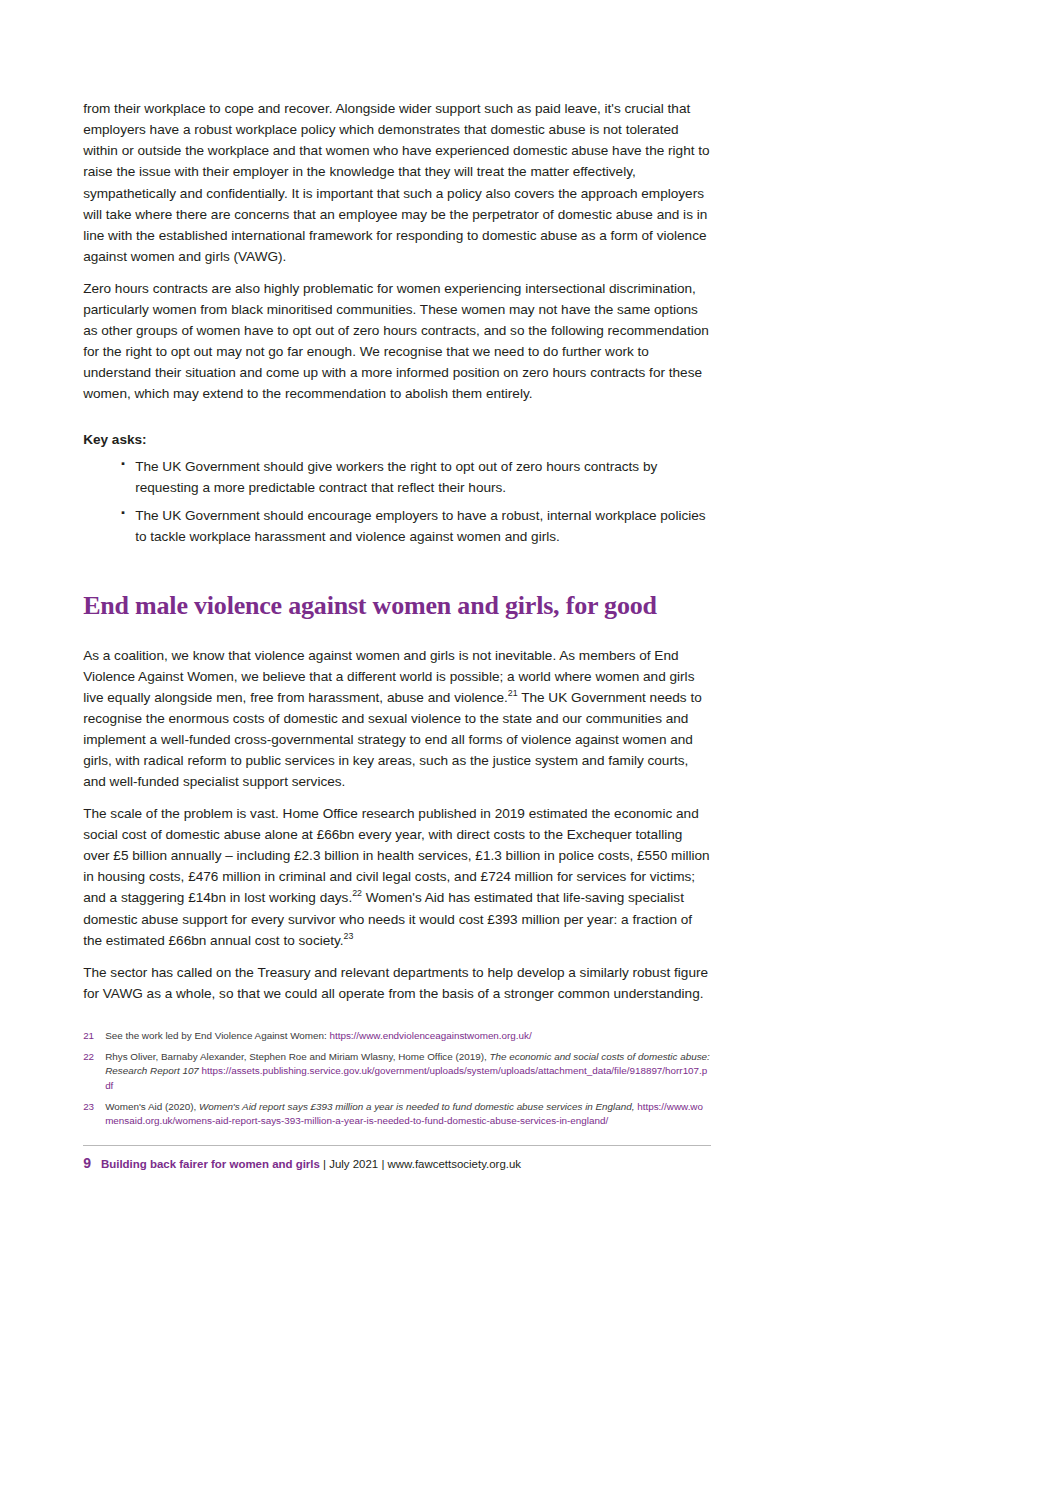from their workplace to cope and recover. Alongside wider support such as paid leave, it's crucial that employers have a robust workplace policy which demonstrates that domestic abuse is not tolerated within or outside the workplace and that women who have experienced domestic abuse have the right to raise the issue with their employer in the knowledge that they will treat the matter effectively, sympathetically and confidentially. It is important that such a policy also covers the approach employers will take where there are concerns that an employee may be the perpetrator of domestic abuse and is in line with the established international framework for responding to domestic abuse as a form of violence against women and girls (VAWG).
Zero hours contracts are also highly problematic for women experiencing intersectional discrimination, particularly women from black minoritised communities. These women may not have the same options as other groups of women have to opt out of zero hours contracts, and so the following recommendation for the right to opt out may not go far enough. We recognise that we need to do further work to understand their situation and come up with a more informed position on zero hours contracts for these women, which may extend to the recommendation to abolish them entirely.
Key asks:
The UK Government should give workers the right to opt out of zero hours contracts by requesting a more predictable contract that reflect their hours.
The UK Government should encourage employers to have a robust, internal workplace policies to tackle workplace harassment and violence against women and girls.
End male violence against women and girls, for good
As a coalition, we know that violence against women and girls is not inevitable. As members of End Violence Against Women, we believe that a different world is possible; a world where women and girls live equally alongside men, free from harassment, abuse and violence.21 The UK Government needs to recognise the enormous costs of domestic and sexual violence to the state and our communities and implement a well-funded cross-governmental strategy to end all forms of violence against women and girls, with radical reform to public services in key areas, such as the justice system and family courts, and well-funded specialist support services.
The scale of the problem is vast. Home Office research published in 2019 estimated the economic and social cost of domestic abuse alone at £66bn every year, with direct costs to the Exchequer totalling over £5 billion annually – including £2.3 billion in health services, £1.3 billion in police costs, £550 million in housing costs, £476 million in criminal and civil legal costs, and £724 million for services for victims; and a staggering £14bn in lost working days.22 Women's Aid has estimated that life-saving specialist domestic abuse support for every survivor who needs it would cost £393 million per year: a fraction of the estimated £66bn annual cost to society.23
The sector has called on the Treasury and relevant departments to help develop a similarly robust figure for VAWG as a whole, so that we could all operate from the basis of a stronger common understanding.
21
See the work led by End Violence Against Women: https://www.endviolenceagainstwomen.org.uk/
22
Rhys Oliver, Barnaby Alexander, Stephen Roe and Miriam Wlasny, Home Office (2019), The economic and social costs of domestic abuse: Research Report 107 https://assets.publishing.service.gov.uk/government/uploads/system/uploads/attachment_data/file/918897/horr107.pdf
23
Women's Aid (2020), Women's Aid report says £393 million a year is needed to fund domestic abuse services in England, https://www.womensaid.org.uk/womens-aid-report-says-393-million-a-year-is-needed-to-fund-domestic-abuse-services-in-england/
9
Building back fairer for women and girls | July 2021 | www.fawcettsociety.org.uk